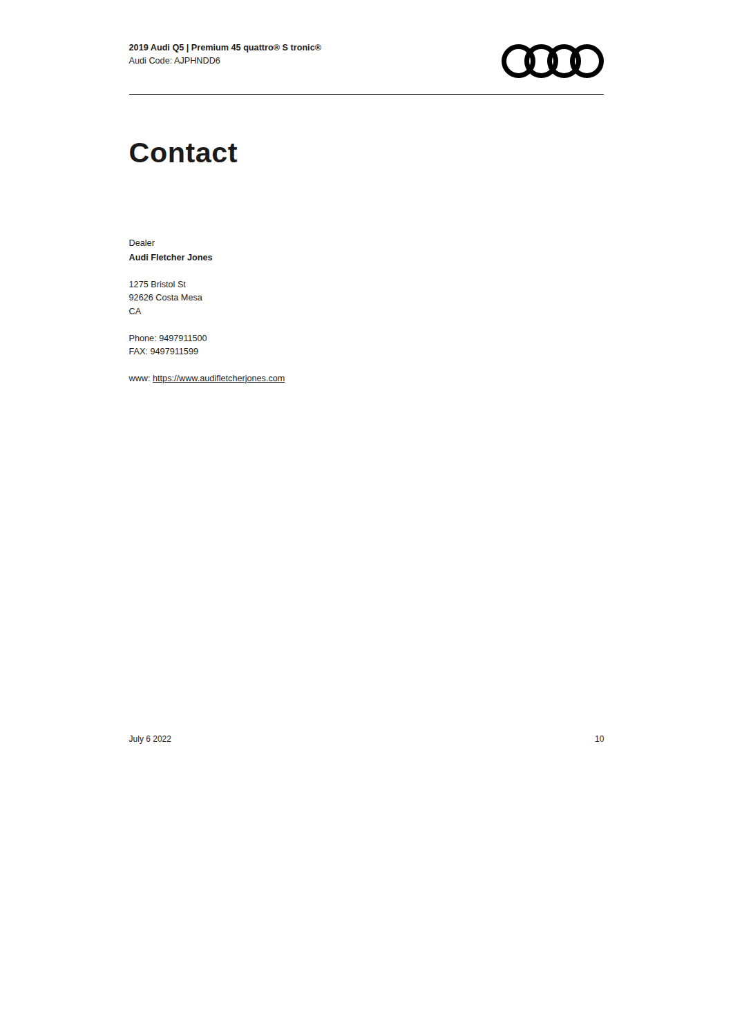2019 Audi Q5 | Premium 45 quattro® S tronic®
Audi Code: AJPHNDD6
Contact
Dealer
Audi Fletcher Jones
1275 Bristol St
92626 Costa Mesa
CA
Phone: 9497911500
FAX: 9497911599
www: https://www.audifletcherjones.com
July 6 2022 10